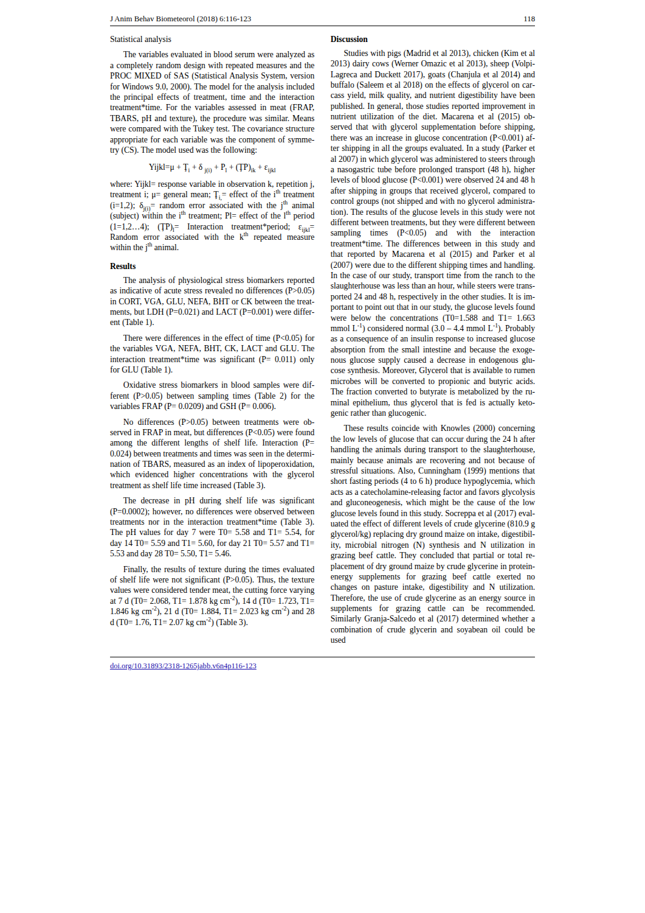J Anim Behav Biometeorol (2018) 6:116-123
118
Statistical analysis
The variables evaluated in blood serum were analyzed as a completely random design with repeated measures and the PROC MIXED of SAS (Statistical Analysis System, version for Windows 9.0, 2000). The model for the analysis included the principal effects of treatment, time and the interaction treatment*time. For the variables assessed in meat (FRAP, TBARS, pH and texture), the procedure was similar. Means were compared with the Tukey test. The covariance structure appropriate for each variable was the component of symmetry (CS). The model used was the following:
Yijkl=μ + Ţi + δ j(i) + Pl + (ŢP)ik + εijkl
where: Yijkl= response variable in observation k, repetition j, treatment i; μ= general mean; Ţi,= effect of the ith treatment (i=1,2); δj(i)= random error associated with the jth animal (subject) within the ith treatment; Pl= effect of the lth period (1=1,2…4); (ŢP)l= Interaction treatment*period; εijkl= Random error associated with the kth repeated measure within the jth animal.
Results
The analysis of physiological stress biomarkers reported as indicative of acute stress revealed no differences (P>0.05) in CORT, VGA, GLU, NEFA, BHT or CK between the treatments, but LDH (P=0.021) and LACT (P=0.001) were different (Table 1).
There were differences in the effect of time (P<0.05) for the variables VGA, NEFA, BHT, CK, LACT and GLU. The interaction treatment*time was significant (P= 0.011) only for GLU (Table 1).
Oxidative stress biomarkers in blood samples were different (P>0.05) between sampling times (Table 2) for the variables FRAP (P= 0.0209) and GSH (P= 0.006).
No differences (P>0.05) between treatments were observed in FRAP in meat, but differences (P<0.05) were found among the different lengths of shelf life. Interaction (P= 0.024) between treatments and times was seen in the determination of TBARS, measured as an index of lipoperoxidation, which evidenced higher concentrations with the glycerol treatment as shelf life time increased (Table 3).
The decrease in pH during shelf life was significant (P=0.0002); however, no differences were observed between treatments nor in the interaction treatment*time (Table 3). The pH values for day 7 were T0= 5.58 and T1= 5.54, for day 14 T0= 5.59 and T1= 5.60, for day 21 T0= 5.57 and T1= 5.53 and day 28 T0= 5.50, T1= 5.46.
Finally, the results of texture during the times evaluated of shelf life were not significant (P>0.05). Thus, the texture values were considered tender meat, the cutting force varying at 7 d (T0= 2.068, T1= 1.878 kg cm-2), 14 d (T0= 1.723, T1= 1.846 kg cm-2), 21 d (T0= 1.884, T1= 2.023 kg cm-2) and 28 d (T0= 1.76, T1= 2.07 kg cm-2) (Table 3).
Discussion
Studies with pigs (Madrid et al 2013), chicken (Kim et al 2013) dairy cows (Werner Omazic et al 2013), sheep (Volpi-Lagreca and Duckett 2017), goats (Chanjula et al 2014) and buffalo (Saleem et al 2018) on the effects of glycerol on carcass yield, milk quality, and nutrient digestibility have been published. In general, those studies reported improvement in nutrient utilization of the diet. Macarena et al (2015) observed that with glycerol supplementation before shipping, there was an increase in glucose concentration (P<0.001) after shipping in all the groups evaluated. In a study (Parker et al 2007) in which glycerol was administered to steers through a nasogastric tube before prolonged transport (48 h), higher levels of blood glucose (P<0.001) were observed 24 and 48 h after shipping in groups that received glycerol, compared to control groups (not shipped and with no glycerol administration). The results of the glucose levels in this study were not different between treatments, but they were different between sampling times (P<0.05) and with the interaction treatment*time. The differences between in this study and that reported by Macarena et al (2015) and Parker et al (2007) were due to the different shipping times and handling. In the case of our study, transport time from the ranch to the slaughterhouse was less than an hour, while steers were transported 24 and 48 h, respectively in the other studies. It is important to point out that in our study, the glucose levels found were below the concentrations (T0=1.588 and T1= 1.663 mmol L-1) considered normal (3.0 – 4.4 mmol L-1). Probably as a consequence of an insulin response to increased glucose absorption from the small intestine and because the exogenous glucose supply caused a decrease in endogenous glucose synthesis. Moreover, Glycerol that is available to rumen microbes will be converted to propionic and butyric acids. The fraction converted to butyrate is metabolized by the ruminal epithelium, thus glycerol that is fed is actually ketogenic rather than glucogenic.
These results coincide with Knowles (2000) concerning the low levels of glucose that can occur during the 24 h after handling the animals during transport to the slaughterhouse, mainly because animals are recovering and not because of stressful situations. Also, Cunningham (1999) mentions that short fasting periods (4 to 6 h) produce hypoglycemia, which acts as a catecholamine-releasing factor and favors glycolysis and gluconeogenesis, which might be the cause of the low glucose levels found in this study. Socreppa et al (2017) evaluated the effect of different levels of crude glycerine (810.9 g glycerol/kg) replacing dry ground maize on intake, digestibility, microbial nitrogen (N) synthesis and N utilization in grazing beef cattle. They concluded that partial or total replacement of dry ground maize by crude glycerine in protein-energy supplements for grazing beef cattle exerted no changes on pasture intake, digestibility and N utilization. Therefore, the use of crude glycerine as an energy source in supplements for grazing cattle can be recommended. Similarly Granja-Salcedo et al (2017) determined whether a combination of crude glycerin and soyabean oil could be used
doi.org/10.31893/2318-1265jabb.v6n4p116-123